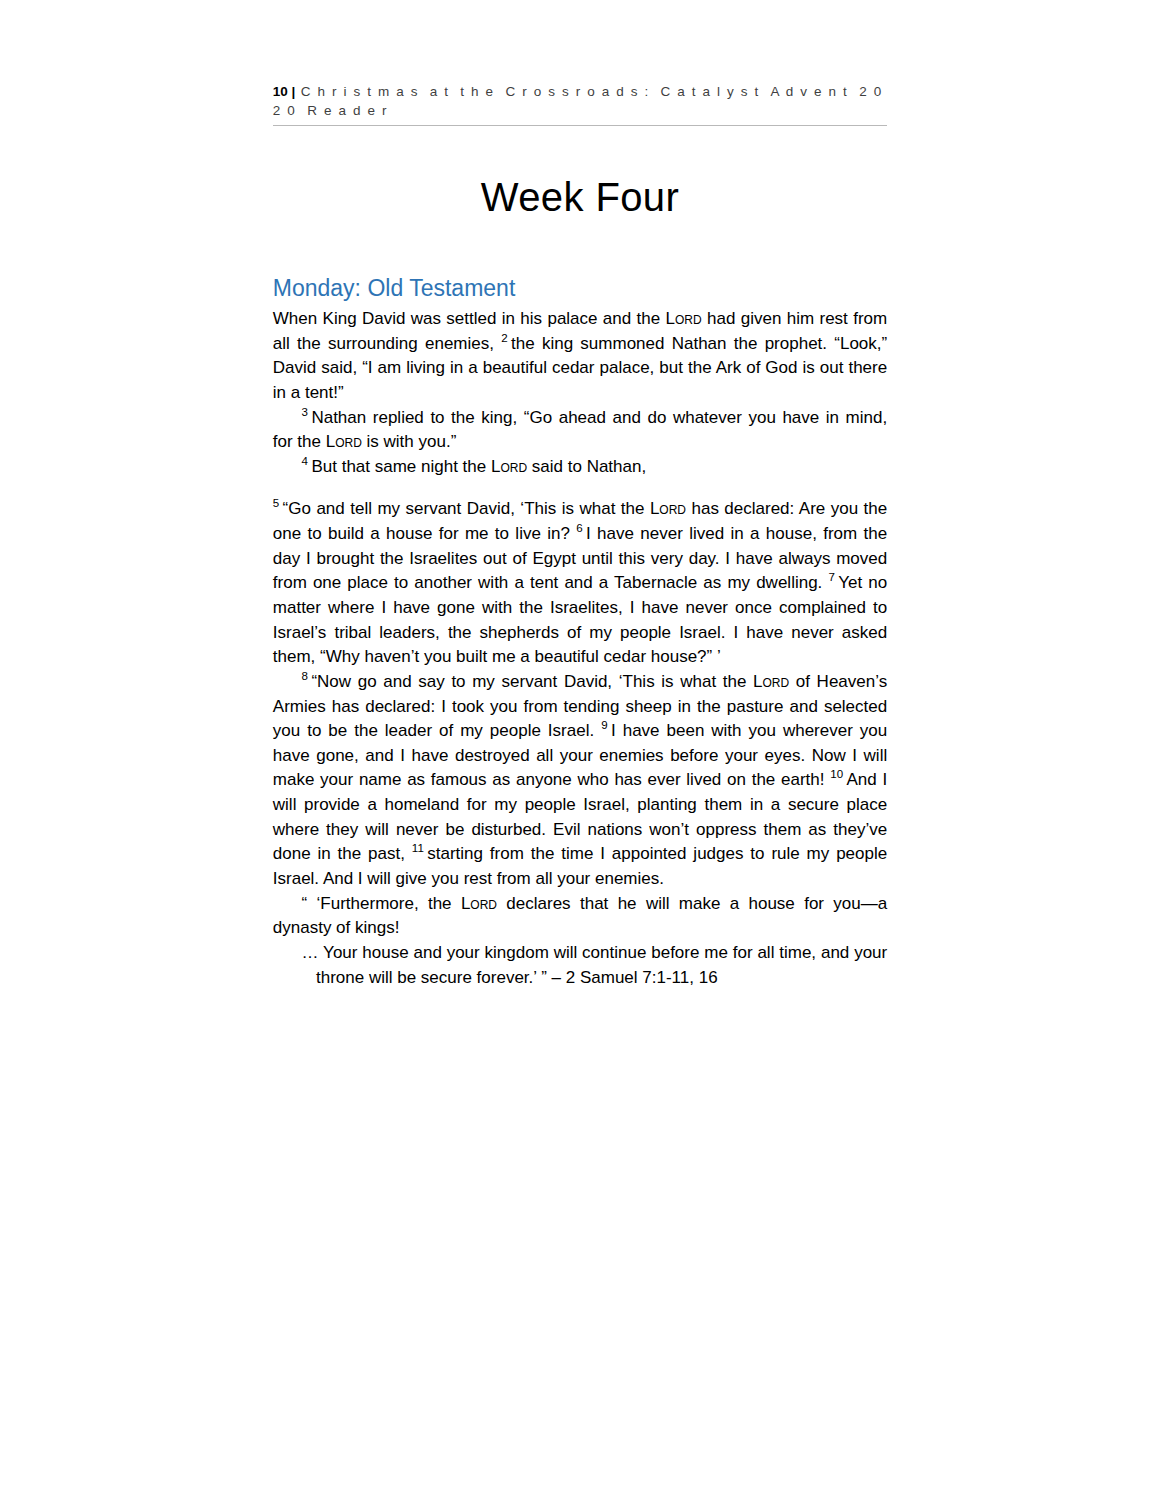10 | C h r i s t m a s a t t h e C r o s s r o a d s : C a t a l y s t A d v e n t 2 0 2 0 R e a d e r
Week Four
Monday: Old Testament
When King David was settled in his palace and the Lord had given him rest from all the surrounding enemies, 2 the king summoned Nathan the prophet. “Look,” David said, “I am living in a beautiful cedar palace, but the Ark of God is out there in a tent!”
3 Nathan replied to the king, “Go ahead and do whatever you have in mind, for the Lord is with you.”
4 But that same night the Lord said to Nathan,
5 “Go and tell my servant David, ‘This is what the Lord has declared: Are you the one to build a house for me to live in? 6 I have never lived in a house, from the day I brought the Israelites out of Egypt until this very day. I have always moved from one place to another with a tent and a Tabernacle as my dwelling. 7 Yet no matter where I have gone with the Israelites, I have never once complained to Israel’s tribal leaders, the shepherds of my people Israel. I have never asked them, “Why haven’t you built me a beautiful cedar house?” ’
8 “Now go and say to my servant David, ‘This is what the Lord of Heaven’s Armies has declared: I took you from tending sheep in the pasture and selected you to be the leader of my people Israel. 9 I have been with you wherever you have gone, and I have destroyed all your enemies before your eyes. Now I will make your name as famous as anyone who has ever lived on the earth! 10 And I will provide a homeland for my people Israel, planting them in a secure place where they will never be disturbed. Evil nations won’t oppress them as they’ve done in the past, 11 starting from the time I appointed judges to rule my people Israel. And I will give you rest from all your enemies.
“ ‘Furthermore, the Lord declares that he will make a house for you—a dynasty of kings!
… Your house and your kingdom will continue before me for all time, and your throne will be secure forever.’ ” – 2 Samuel 7:1-11, 16